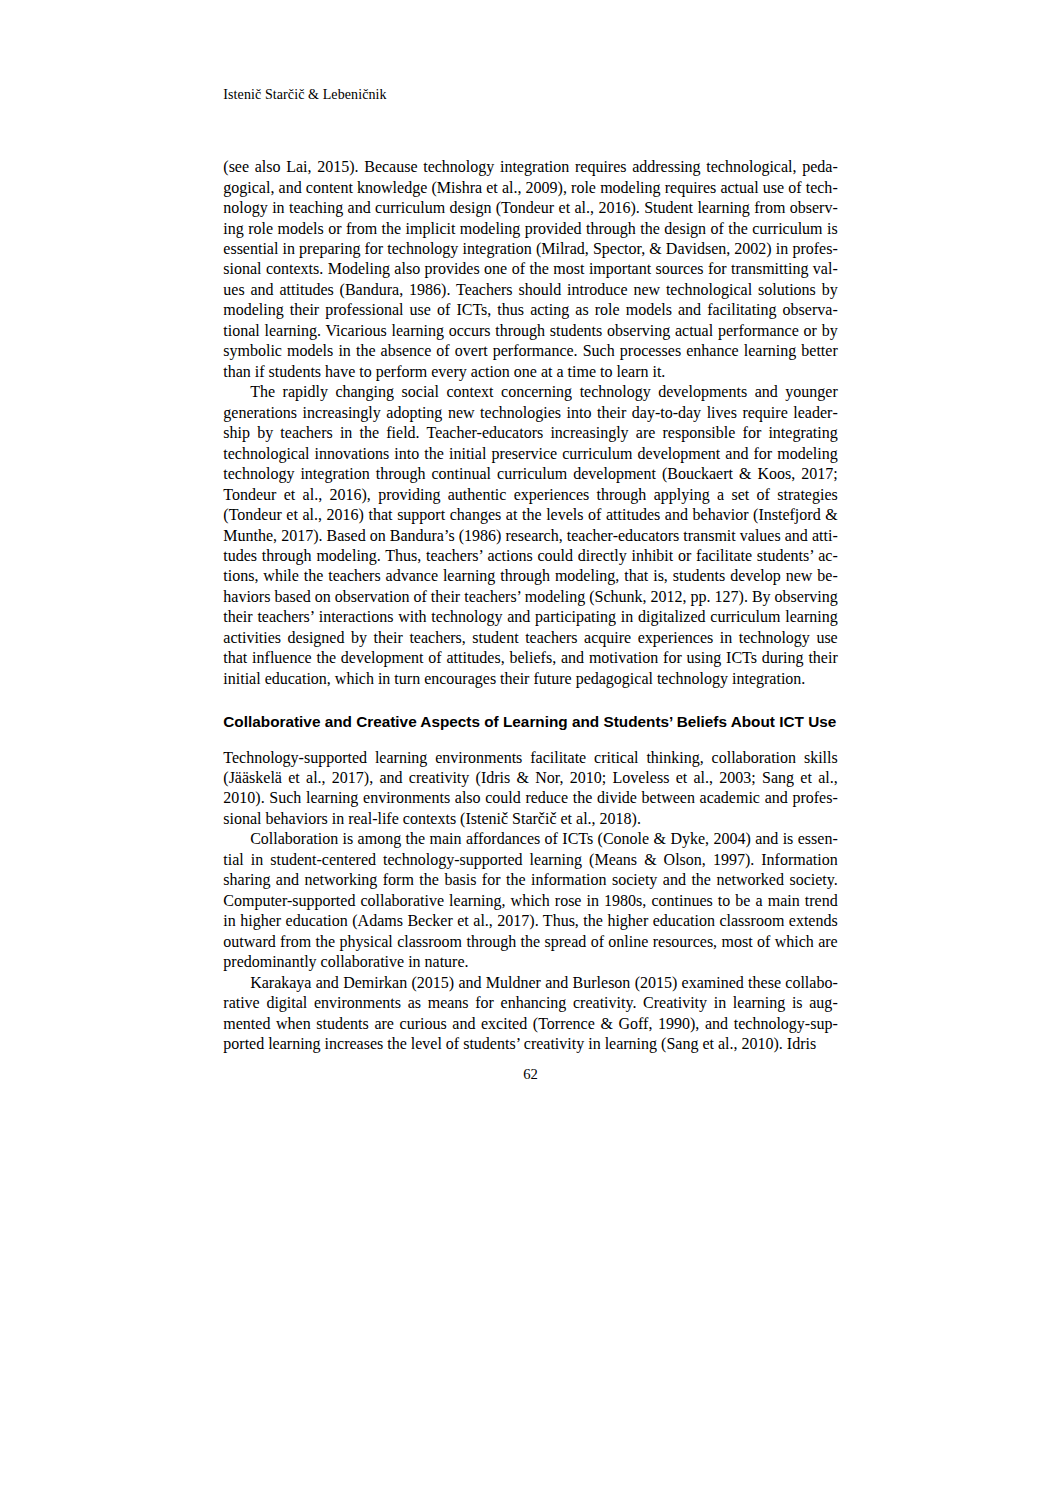Istenič Starčič & Lebeničnik
(see also Lai, 2015). Because technology integration requires addressing technological, pedagogical, and content knowledge (Mishra et al., 2009), role modeling requires actual use of technology in teaching and curriculum design (Tondeur et al., 2016). Student learning from observing role models or from the implicit modeling provided through the design of the curriculum is essential in preparing for technology integration (Milrad, Spector, & Davidsen, 2002) in professional contexts. Modeling also provides one of the most important sources for transmitting values and attitudes (Bandura, 1986). Teachers should introduce new technological solutions by modeling their professional use of ICTs, thus acting as role models and facilitating observational learning. Vicarious learning occurs through students observing actual performance or by symbolic models in the absence of overt performance. Such processes enhance learning better than if students have to perform every action one at a time to learn it.
The rapidly changing social context concerning technology developments and younger generations increasingly adopting new technologies into their day-to-day lives require leadership by teachers in the field. Teacher-educators increasingly are responsible for integrating technological innovations into the initial preservice curriculum development and for modeling technology integration through continual curriculum development (Bouckaert & Koos, 2017; Tondeur et al., 2016), providing authentic experiences through applying a set of strategies (Tondeur et al., 2016) that support changes at the levels of attitudes and behavior (Instefjord & Munthe, 2017). Based on Bandura’s (1986) research, teacher-educators transmit values and attitudes through modeling. Thus, teachers’ actions could directly inhibit or facilitate students’ actions, while the teachers advance learning through modeling, that is, students develop new behaviors based on observation of their teachers’ modeling (Schunk, 2012, pp. 127). By observing their teachers’ interactions with technology and participating in digitalized curriculum learning activities designed by their teachers, student teachers acquire experiences in technology use that influence the development of attitudes, beliefs, and motivation for using ICTs during their initial education, which in turn encourages their future pedagogical technology integration.
Collaborative and Creative Aspects of Learning and Students’ Beliefs About ICT Use
Technology-supported learning environments facilitate critical thinking, collaboration skills (Jääskelä et al., 2017), and creativity (Idris & Nor, 2010; Loveless et al., 2003; Sang et al., 2010). Such learning environments also could reduce the divide between academic and professional behaviors in real-life contexts (Istenič Starčič et al., 2018).
Collaboration is among the main affordances of ICTs (Conole & Dyke, 2004) and is essential in student-centered technology-supported learning (Means & Olson, 1997). Information sharing and networking form the basis for the information society and the networked society. Computer-supported collaborative learning, which rose in 1980s, continues to be a main trend in higher education (Adams Becker et al., 2017). Thus, the higher education classroom extends outward from the physical classroom through the spread of online resources, most of which are predominantly collaborative in nature.
Karakaya and Demirkan (2015) and Muldner and Burleson (2015) examined these collaborative digital environments as means for enhancing creativity. Creativity in learning is augmented when students are curious and excited (Torrence & Goff, 1990), and technology-supported learning increases the level of students’ creativity in learning (Sang et al., 2010). Idris
62